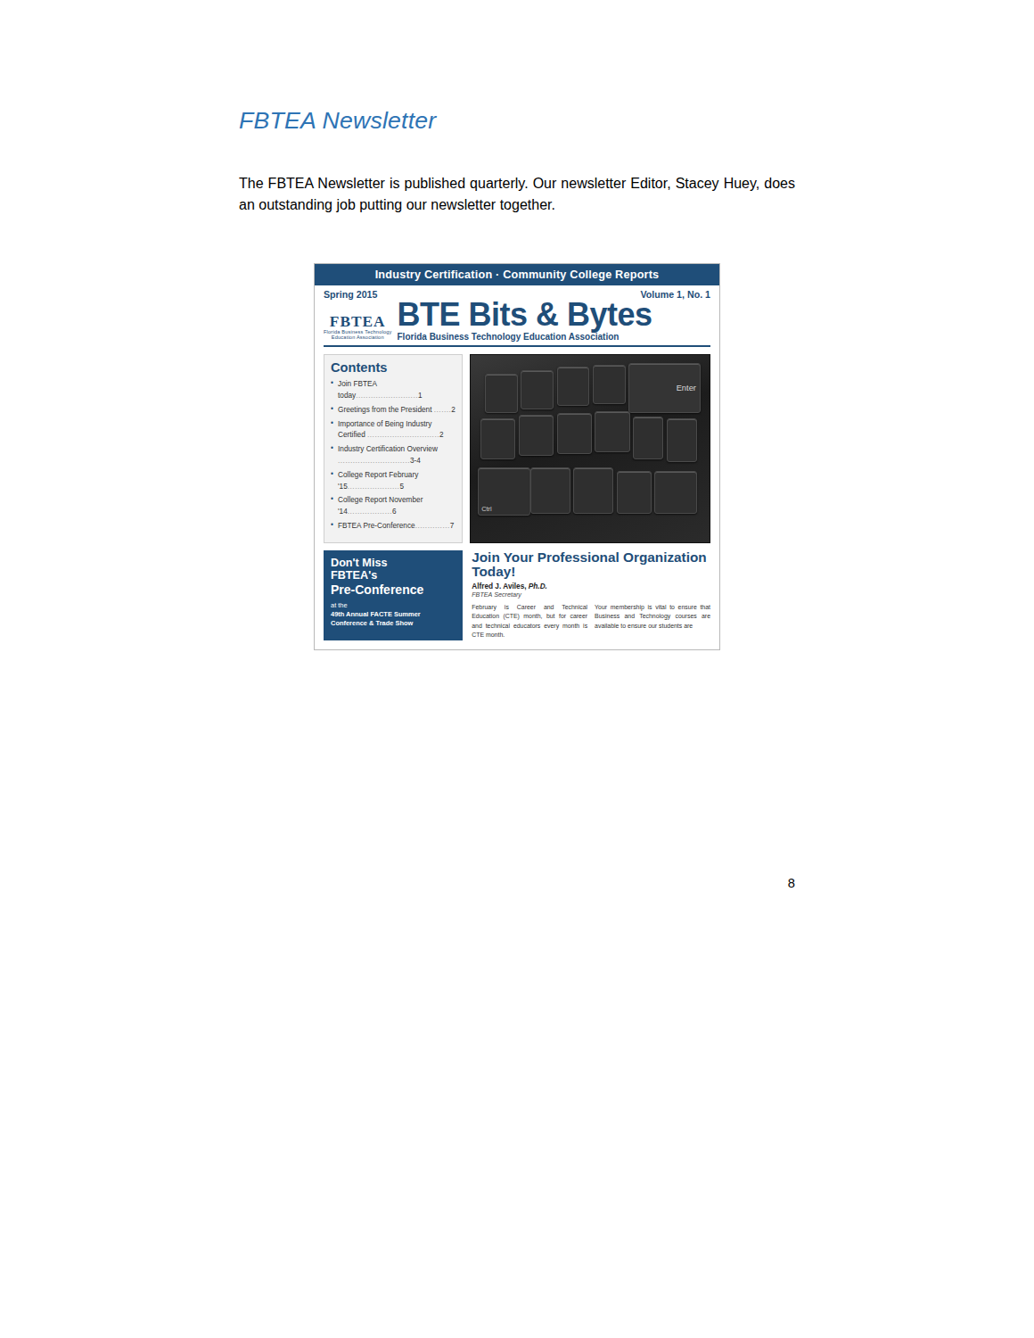FBTEA Newsletter
The FBTEA Newsletter is published quarterly. Our newsletter Editor, Stacey Huey, does an outstanding job putting our newsletter together.
Industry Certification · Community College Reports
Spring 2015
Volume 1, No. 1
FBTEA
Florida Business Technology
Education Association
BTE Bits & Bytes
Florida Business Technology Education Association
Contents
Join FBTEA today......................... 1
Greetings from the President ....... 2
Importance of Being Industry Certified ............................. 2
Industry Certification Overview ............................. 3-4
College Report February '15..................... 5
College Report November '14.................. 6
FBTEA Pre-Conference.............. 7
Enter
Ctrl
Don't Miss
FBTEA's
Pre-Conference
at the
49th Annual FACTE Summer Conference & Trade Show
Join Your Professional Organization Today!
Alfred J. Aviles, Ph.D. FBTEA Secretary
February is Career and Technical Education (CTE) month, but for career and technical educators every month is CTE month.
Your membership is vital to ensure that Business and Technology courses are available to ensure our students are
8